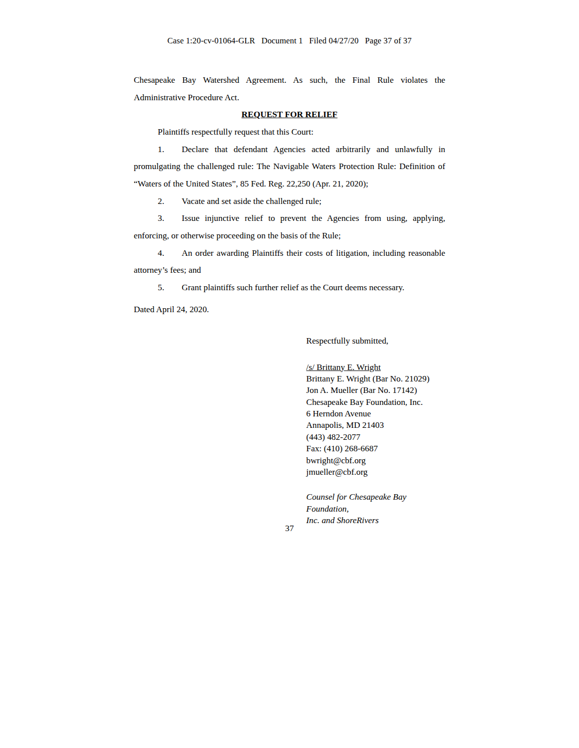Case 1:20-cv-01064-GLR Document 1 Filed 04/27/20 Page 37 of 37
Chesapeake Bay Watershed Agreement. As such, the Final Rule violates the Administrative Procedure Act.
REQUEST FOR RELIEF
Plaintiffs respectfully request that this Court:
1. Declare that defendant Agencies acted arbitrarily and unlawfully in promulgating the challenged rule: The Navigable Waters Protection Rule: Definition of “Waters of the United States”, 85 Fed. Reg. 22,250 (Apr. 21, 2020);
2. Vacate and set aside the challenged rule;
3. Issue injunctive relief to prevent the Agencies from using, applying, enforcing, or otherwise proceeding on the basis of the Rule;
4. An order awarding Plaintiffs their costs of litigation, including reasonable attorney’s fees; and
5. Grant plaintiffs such further relief as the Court deems necessary.
Dated April 24, 2020.
Respectfully submitted,
/s/ Brittany E. Wright
Brittany E. Wright (Bar No. 21029)
Jon A. Mueller (Bar No. 17142)
Chesapeake Bay Foundation, Inc.
6 Herndon Avenue
Annapolis, MD 21403
(443) 482-2077
Fax: (410) 268-6687
bwright@cbf.org
jmueller@cbf.org
Counsel for Chesapeake Bay Foundation,
Inc. and ShoreRivers
37